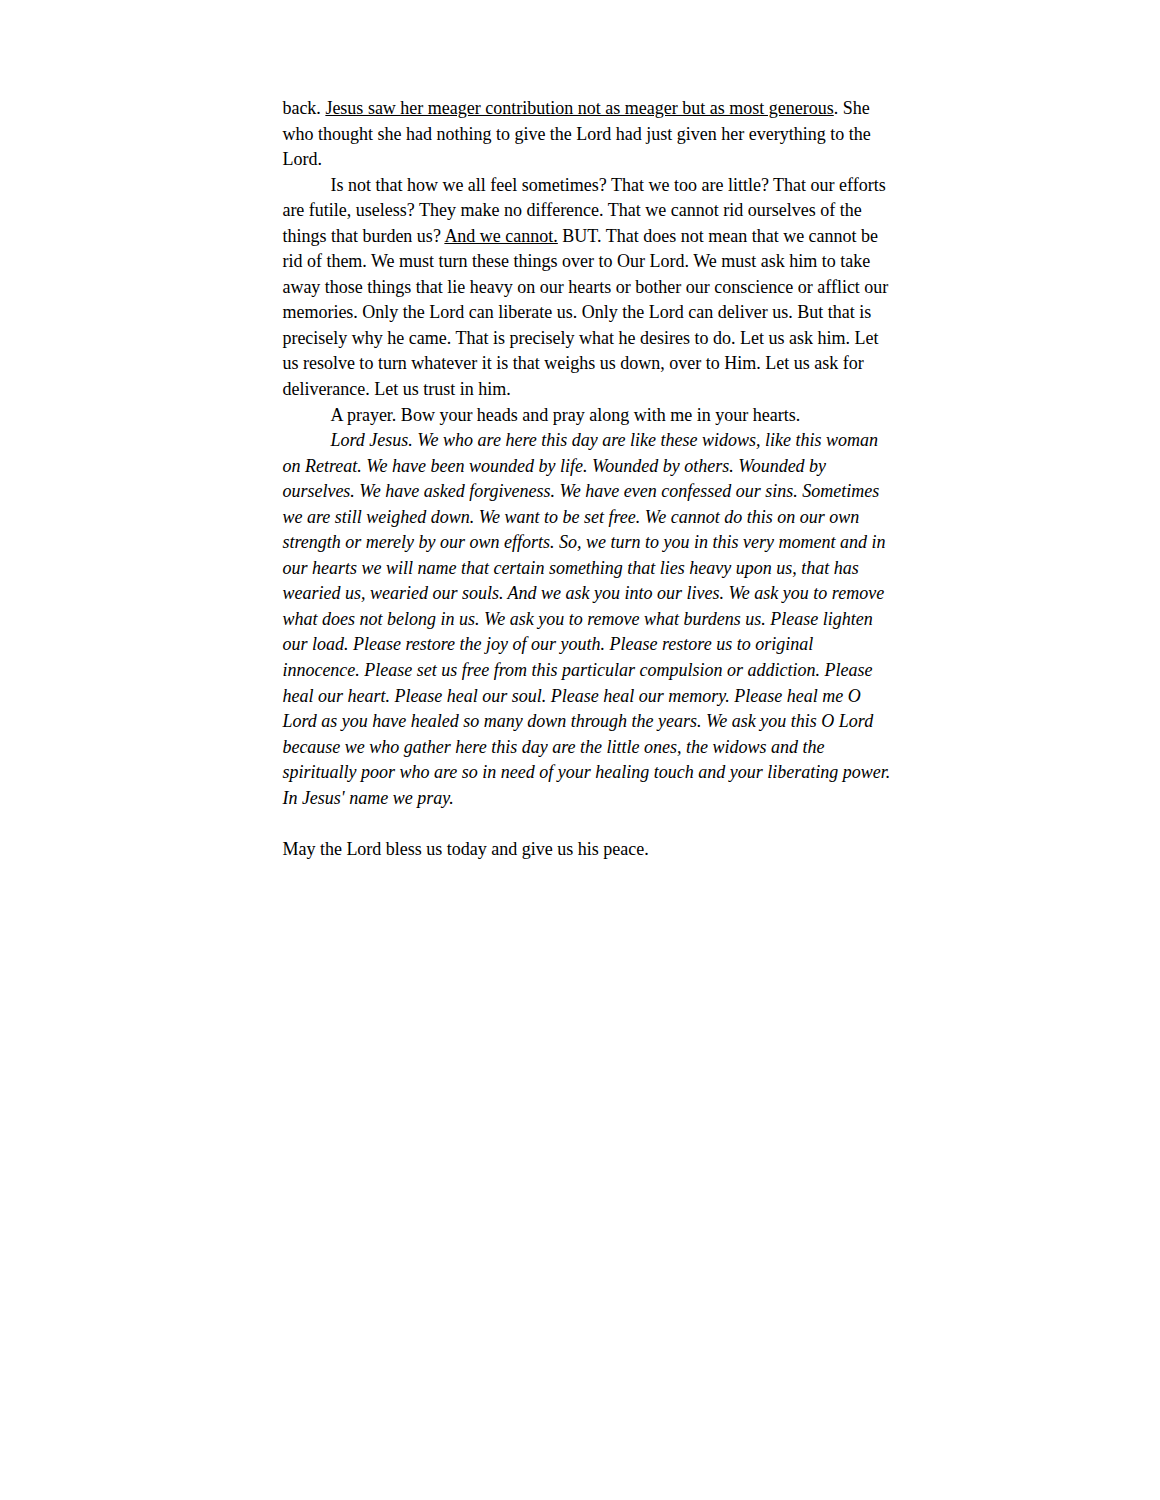back. Jesus saw her meager contribution not as meager but as most generous. She who thought she had nothing to give the Lord had just given her everything to the Lord.
Is not that how we all feel sometimes? That we too are little? That our efforts are futile, useless? They make no difference. That we cannot rid ourselves of the things that burden us? And we cannot. BUT. That does not mean that we cannot be rid of them. We must turn these things over to Our Lord. We must ask him to take away those things that lie heavy on our hearts or bother our conscience or afflict our memories. Only the Lord can liberate us. Only the Lord can deliver us. But that is precisely why he came. That is precisely what he desires to do. Let us ask him. Let us resolve to turn whatever it is that weighs us down, over to Him. Let us ask for deliverance. Let us trust in him.
A prayer. Bow your heads and pray along with me in your hearts.
Lord Jesus. We who are here this day are like these widows, like this woman on Retreat. We have been wounded by life. Wounded by others. Wounded by ourselves. We have asked forgiveness. We have even confessed our sins. Sometimes we are still weighed down. We want to be set free. We cannot do this on our own strength or merely by our own efforts. So, we turn to you in this very moment and in our hearts we will name that certain something that lies heavy upon us, that has wearied us, wearied our souls. And we ask you into our lives. We ask you to remove what does not belong in us. We ask you to remove what burdens us. Please lighten our load. Please restore the joy of our youth. Please restore us to original innocence. Please set us free from this particular compulsion or addiction. Please heal our heart. Please heal our soul. Please heal our memory. Please heal me O Lord as you have healed so many down through the years. We ask you this O Lord because we who gather here this day are the little ones, the widows and the spiritually poor who are so in need of your healing touch and your liberating power. In Jesus' name we pray.
May the Lord bless us today and give us his peace.